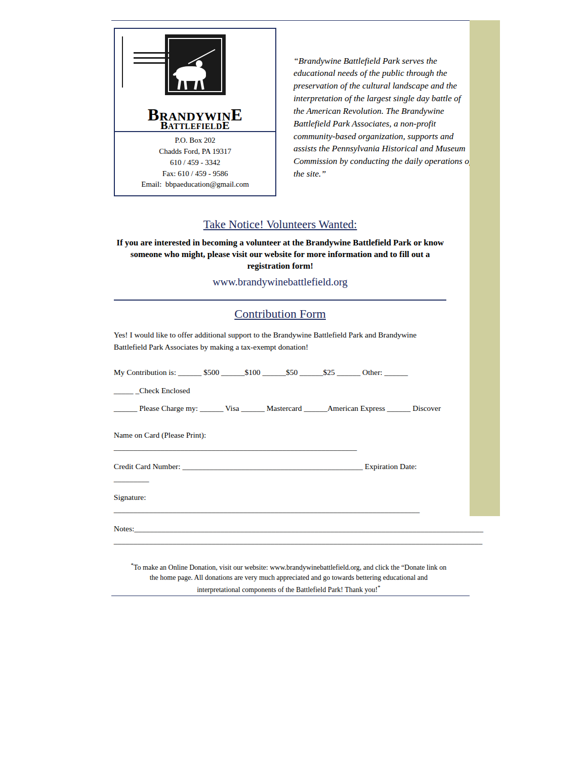BRANDYWINE
BATTLEFIELDE
P.O. Box 202
Chadds Ford, PA 19317
610 / 459 - 3342
Fax: 610 / 459 - 9586
Email: bbpaeducation@gmail.com
“Brandywine Battlefield Park serves the educational needs of the public through the preservation of the cultural landscape and the interpretation of the largest single day battle of the American Revolution. The Brandywine Battlefield Park Associates, a non-profit community-based organization, supports and assists the Pennsylvania Historical and Museum Commission by conducting the daily operations of the site.”
Take Notice! Volunteers Wanted:
If you are interested in becoming a volunteer at the Brandywine Battlefield Park or know someone who might, please visit our website for more information and to fill out a registration form!
www.brandywinebattlefield.org
Contribution Form
Yes! I would like to offer additional support to the Brandywine Battlefield Park and Brandywine Battlefield Park Associates by making a tax-exempt donation!
My Contribution is: ______ $500 ______$100 ______$50 ______$25 ______ Other: ______
_____ _Check Enclosed
______ Please Charge my: ______ Visa ______ Mastercard ______American Express ______ Discover
Name on Card (Please Print): ______________________________________________________________
Credit Card Number: ______________________________________________ Expiration Date: _________
Signature: ______________________________________________________________________________
Notes:_________________________________________________________________________________________
______________________________________________________________________________________________
*To make an Online Donation, visit our website: www.brandywinebattlefield.org, and click the “Donate link on the home page. All donations are very much appreciated and go towards bettering educational and interpretational components of the Battlefield Park! Thank you!*